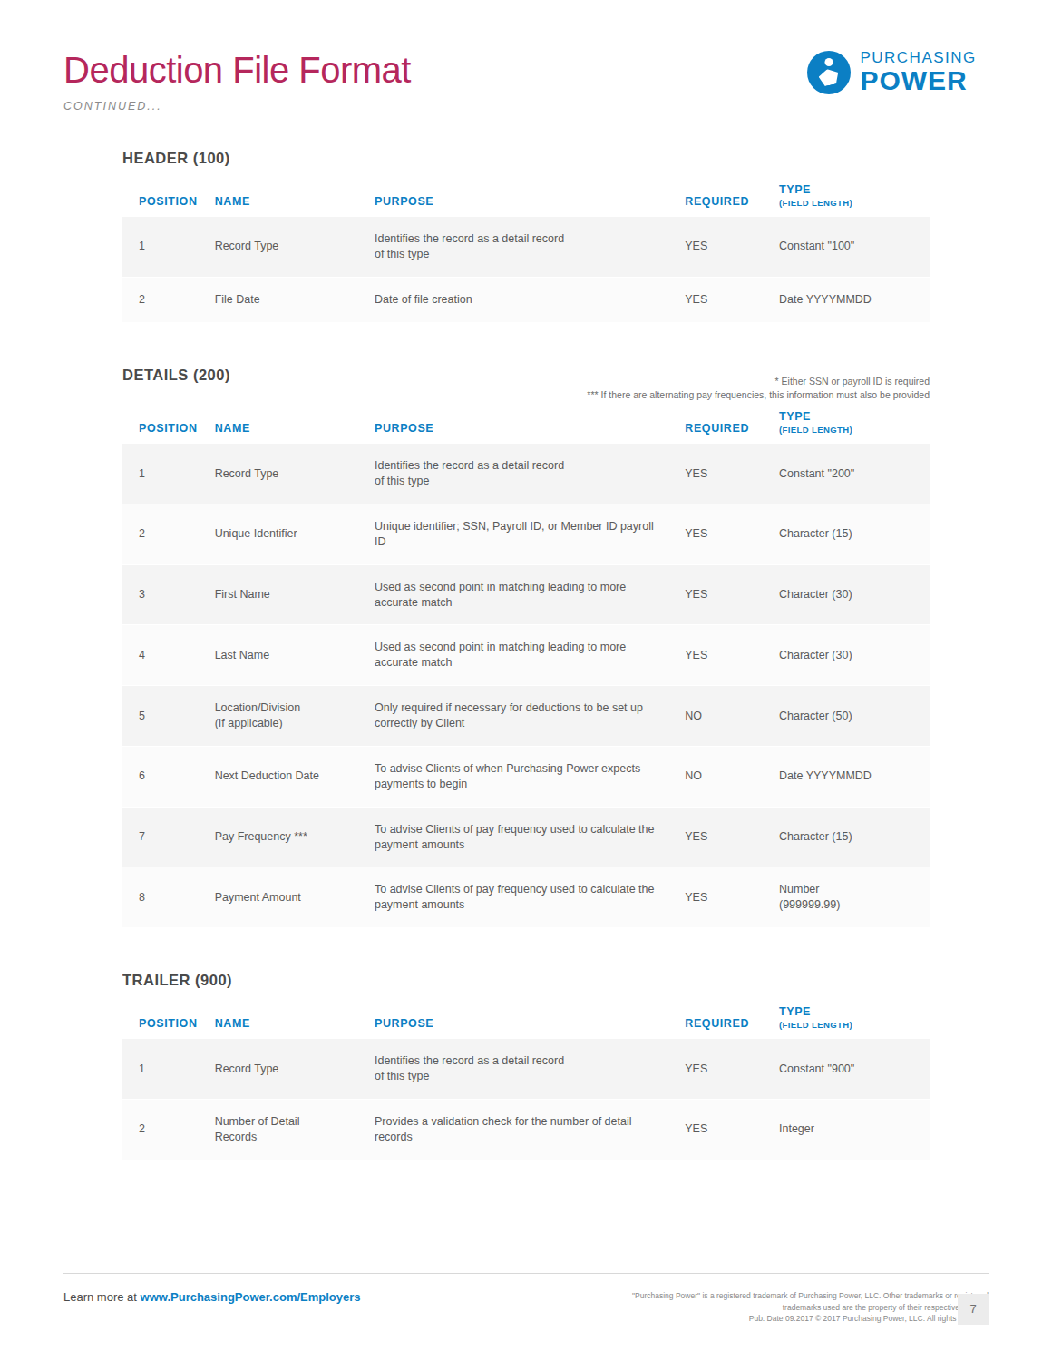Deduction File Format
CONTINUED...
PURCHASING
POWER
HEADER (100)
| POSITION | NAME | PURPOSE | REQUIRED | TYPE (FIELD LENGTH) |
| --- | --- | --- | --- | --- |
| 1 | Record Type | Identifies the record as a detail record of this type | YES | Constant "100" |
| 2 | File Date | Date of file creation | YES | Date YYYYMMDD |
DETAILS (200)
* Either SSN or payroll ID is required
*** If there are alternating pay frequencies, this information must also be provided
| POSITION | NAME | PURPOSE | REQUIRED | TYPE (FIELD LENGTH) |
| --- | --- | --- | --- | --- |
| 1 | Record Type | Identifies the record as a detail record of this type | YES | Constant "200" |
| 2 | Unique Identifier | Unique identifier; SSN, Payroll ID, or Member ID payroll ID | YES | Character (15) |
| 3 | First Name | Used as second point in matching leading to more accurate match | YES | Character (30) |
| 4 | Last Name | Used as second point in matching leading to more accurate match | YES | Character (30) |
| 5 | Location/Division (If applicable) | Only required if necessary for deductions to be set up correctly by Client | NO | Character (50) |
| 6 | Next Deduction Date | To advise Clients of when Purchasing Power expects payments to begin | NO | Date YYYYMMDD |
| 7 | Pay Frequency *** | To advise Clients of pay frequency used to calculate the payment amounts | YES | Character (15) |
| 8 | Payment Amount | To advise Clients of pay frequency used to calculate the payment amounts | YES | Number (999999.99) |
TRAILER (900)
| POSITION | NAME | PURPOSE | REQUIRED | TYPE (FIELD LENGTH) |
| --- | --- | --- | --- | --- |
| 1 | Record Type | Identifies the record as a detail record of this type | YES | Constant "900" |
| 2 | Number of Detail Records | Provides a validation check for the number of detail records | YES | Integer |
Learn more at www.PurchasingPower.com/Employers
"Purchasing Power" is a registered trademark of Purchasing Power, LLC. Other trademarks or registered trademarks used are the property of their respective owners.
Pub. Date 09.2017 © 2017 Purchasing Power, LLC. All rights reserved
7